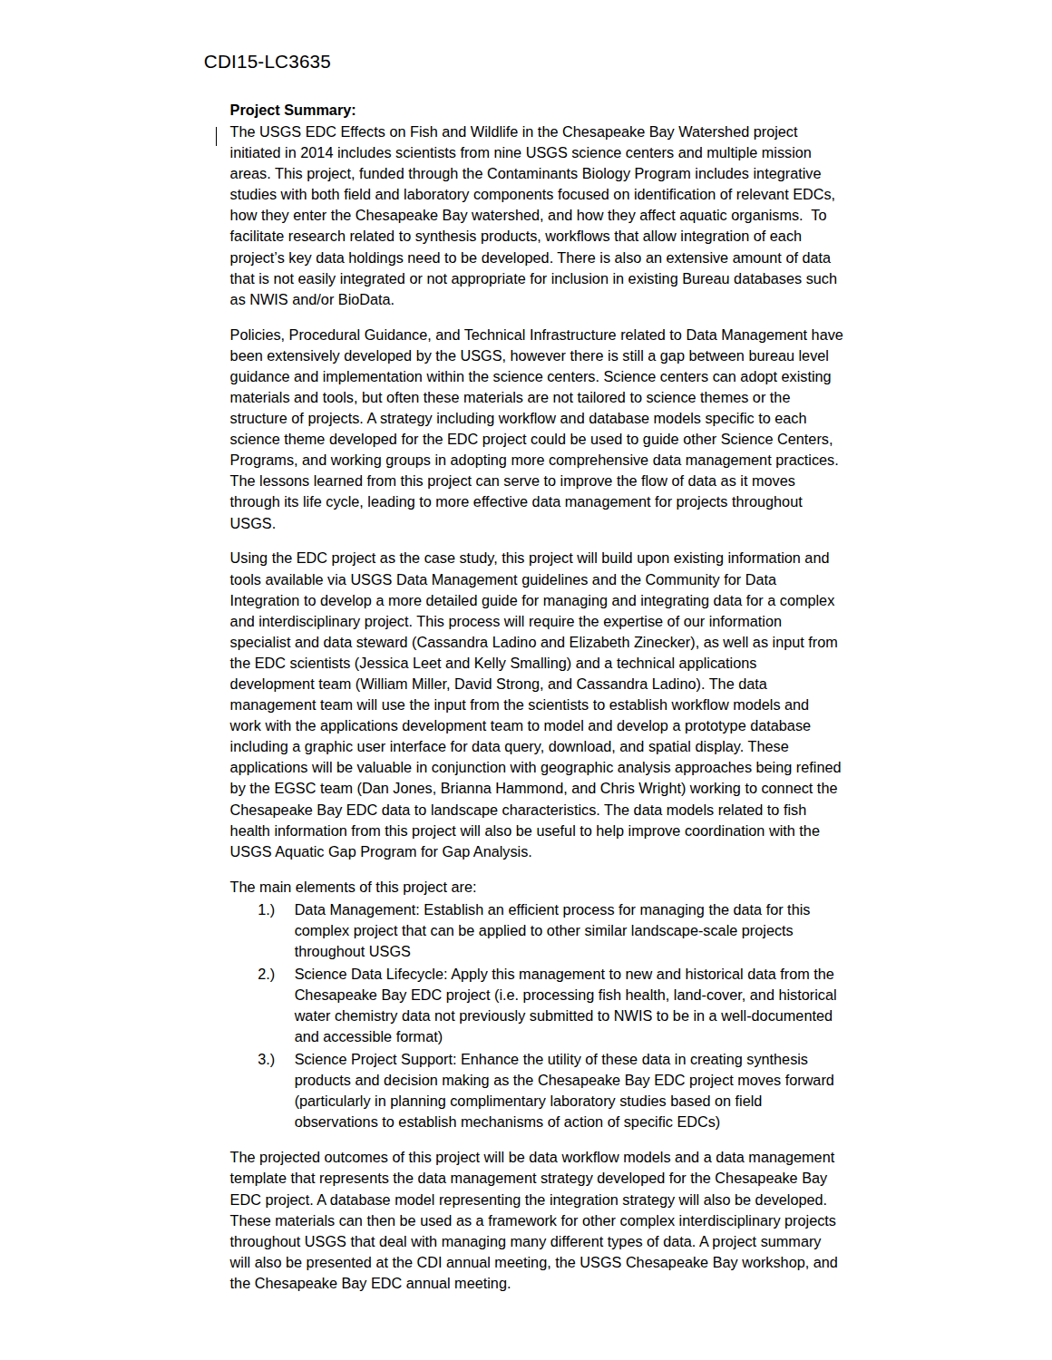CDI15-LC3635
Project Summary:
The USGS EDC Effects on Fish and Wildlife in the Chesapeake Bay Watershed project initiated in 2014 includes scientists from nine USGS science centers and multiple mission areas. This project, funded through the Contaminants Biology Program includes integrative studies with both field and laboratory components focused on identification of relevant EDCs, how they enter the Chesapeake Bay watershed, and how they affect aquatic organisms. To facilitate research related to synthesis products, workflows that allow integration of each project’s key data holdings need to be developed. There is also an extensive amount of data that is not easily integrated or not appropriate for inclusion in existing Bureau databases such as NWIS and/or BioData.
Policies, Procedural Guidance, and Technical Infrastructure related to Data Management have been extensively developed by the USGS, however there is still a gap between bureau level guidance and implementation within the science centers. Science centers can adopt existing materials and tools, but often these materials are not tailored to science themes or the structure of projects. A strategy including workflow and database models specific to each science theme developed for the EDC project could be used to guide other Science Centers, Programs, and working groups in adopting more comprehensive data management practices. The lessons learned from this project can serve to improve the flow of data as it moves through its life cycle, leading to more effective data management for projects throughout USGS.
Using the EDC project as the case study, this project will build upon existing information and tools available via USGS Data Management guidelines and the Community for Data Integration to develop a more detailed guide for managing and integrating data for a complex and interdisciplinary project. This process will require the expertise of our information specialist and data steward (Cassandra Ladino and Elizabeth Zinecker), as well as input from the EDC scientists (Jessica Leet and Kelly Smalling) and a technical applications development team (William Miller, David Strong, and Cassandra Ladino). The data management team will use the input from the scientists to establish workflow models and work with the applications development team to model and develop a prototype database including a graphic user interface for data query, download, and spatial display. These applications will be valuable in conjunction with geographic analysis approaches being refined by the EGSC team (Dan Jones, Brianna Hammond, and Chris Wright) working to connect the Chesapeake Bay EDC data to landscape characteristics. The data models related to fish health information from this project will also be useful to help improve coordination with the USGS Aquatic Gap Program for Gap Analysis.
The main elements of this project are:
1.) Data Management: Establish an efficient process for managing the data for this complex project that can be applied to other similar landscape-scale projects throughout USGS
2.) Science Data Lifecycle: Apply this management to new and historical data from the Chesapeake Bay EDC project (i.e. processing fish health, land-cover, and historical water chemistry data not previously submitted to NWIS to be in a well-documented and accessible format)
3.) Science Project Support: Enhance the utility of these data in creating synthesis products and decision making as the Chesapeake Bay EDC project moves forward (particularly in planning complimentary laboratory studies based on field observations to establish mechanisms of action of specific EDCs)
The projected outcomes of this project will be data workflow models and a data management template that represents the data management strategy developed for the Chesapeake Bay EDC project. A database model representing the integration strategy will also be developed. These materials can then be used as a framework for other complex interdisciplinary projects throughout USGS that deal with managing many different types of data. A project summary will also be presented at the CDI annual meeting, the USGS Chesapeake Bay workshop, and the Chesapeake Bay EDC annual meeting.